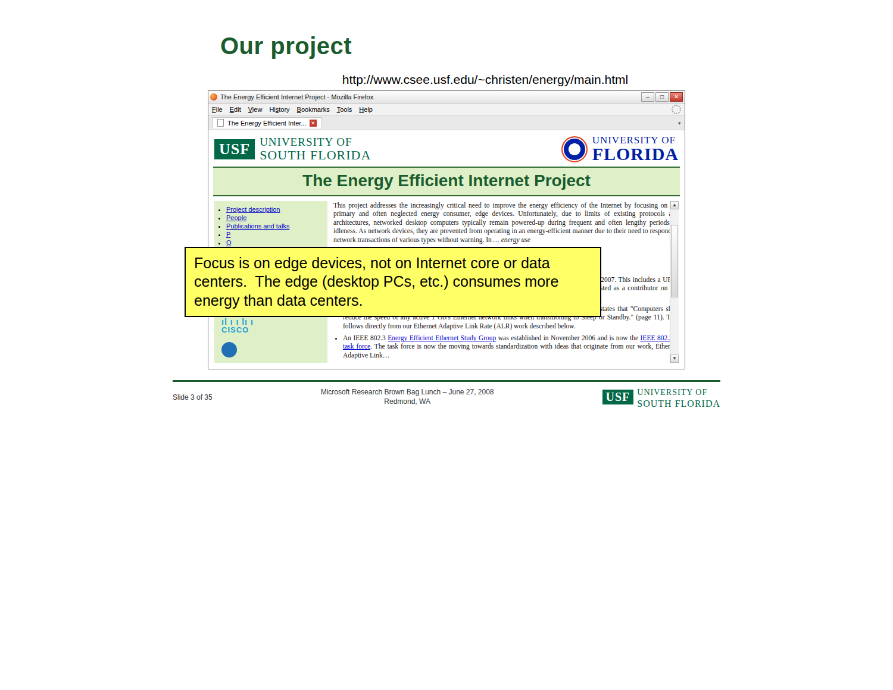Our project
http://www.csee.usf.edu/~christen/energy/main.html
The Energy Efficient Internet Project - Mozilla Firefox
–□✕
File
Edit
View
History
Bookmarks
Tools
Help
The Energy Efficient Inter... ✕
▾
USF UNIVERSITY OF
SOUTH FLORIDA
UNIVERSITY OF
FLORIDA
The Energy Efficient Internet Project
Project description
People
Publications and talks
P
O
L
L
M
Fu
ıl ı ı lı ı CISCO
This project addresses the increasingly critical need to improve the energy efficiency of the Internet by focusing on the primary and often neglected energy consumer, edge devices. Unfortunately, due to limits of existing protocols and architectures, networked desktop computers typically remain powered-up during frequent and often lengthy periods of idleness. As network devices, they are prevented from operating in an energy-efficient manner due to their need to respond to network transactions of various types without warning. In … energy use
… maintain … has … ty for sleeping PCs.
The UPnP Forum released standardized service descriptions for Low Power V1.0 in August 2007. This includes a UPnP proxy to which we made contributions (see here). Jakob Klama (student) is specifically listed as a contributor on the UPnP Forum standard.
The EPA ENERGY STAR Program Requirements for Computers: Version 4.0, Draft now states that "Computers shall reduce the speed of any active 1 Gb/s Ethernet network links when transitioning to Sleep or Standby." (page 11). This follows directly from our Ethernet Adaptive Link Rate (ALR) work described below.
An IEEE 802.3 Energy Efficient Ethernet Study Group was established in November 2006 and is now the IEEE 802.3az task force. The task force is now the moving towards standardization with ideas that originate from our work, Ethernet Adaptive Link…
▲
▼
Focus is on edge devices, not on Internet core or data centers. The edge (desktop PCs, etc.) consumes more energy than data centers.
Slide 3 of 35
Microsoft Research Brown Bag Lunch – June 27, 2008
Redmond, WA
USF UNIVERSITY OF
SOUTH FLORIDA